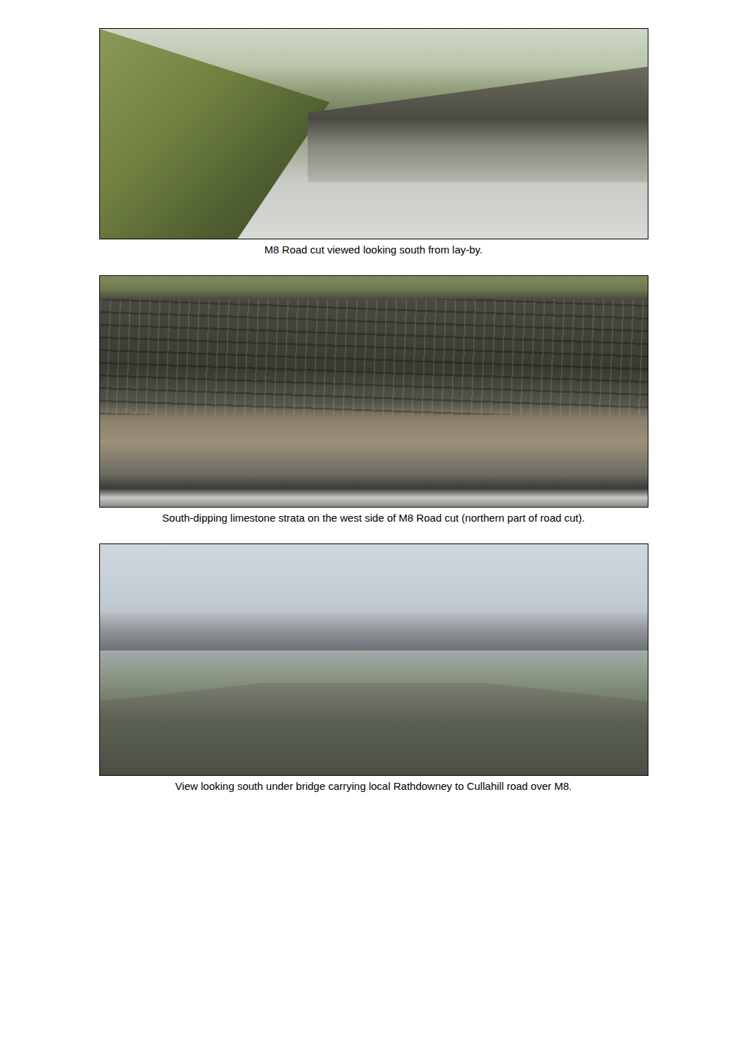M8 Road cut viewed looking south from lay-by.
South-dipping limestone strata on the west side of M8 Road cut (northern part of road cut).
View looking south under bridge carrying local Rathdowney to Cullahill road over M8.